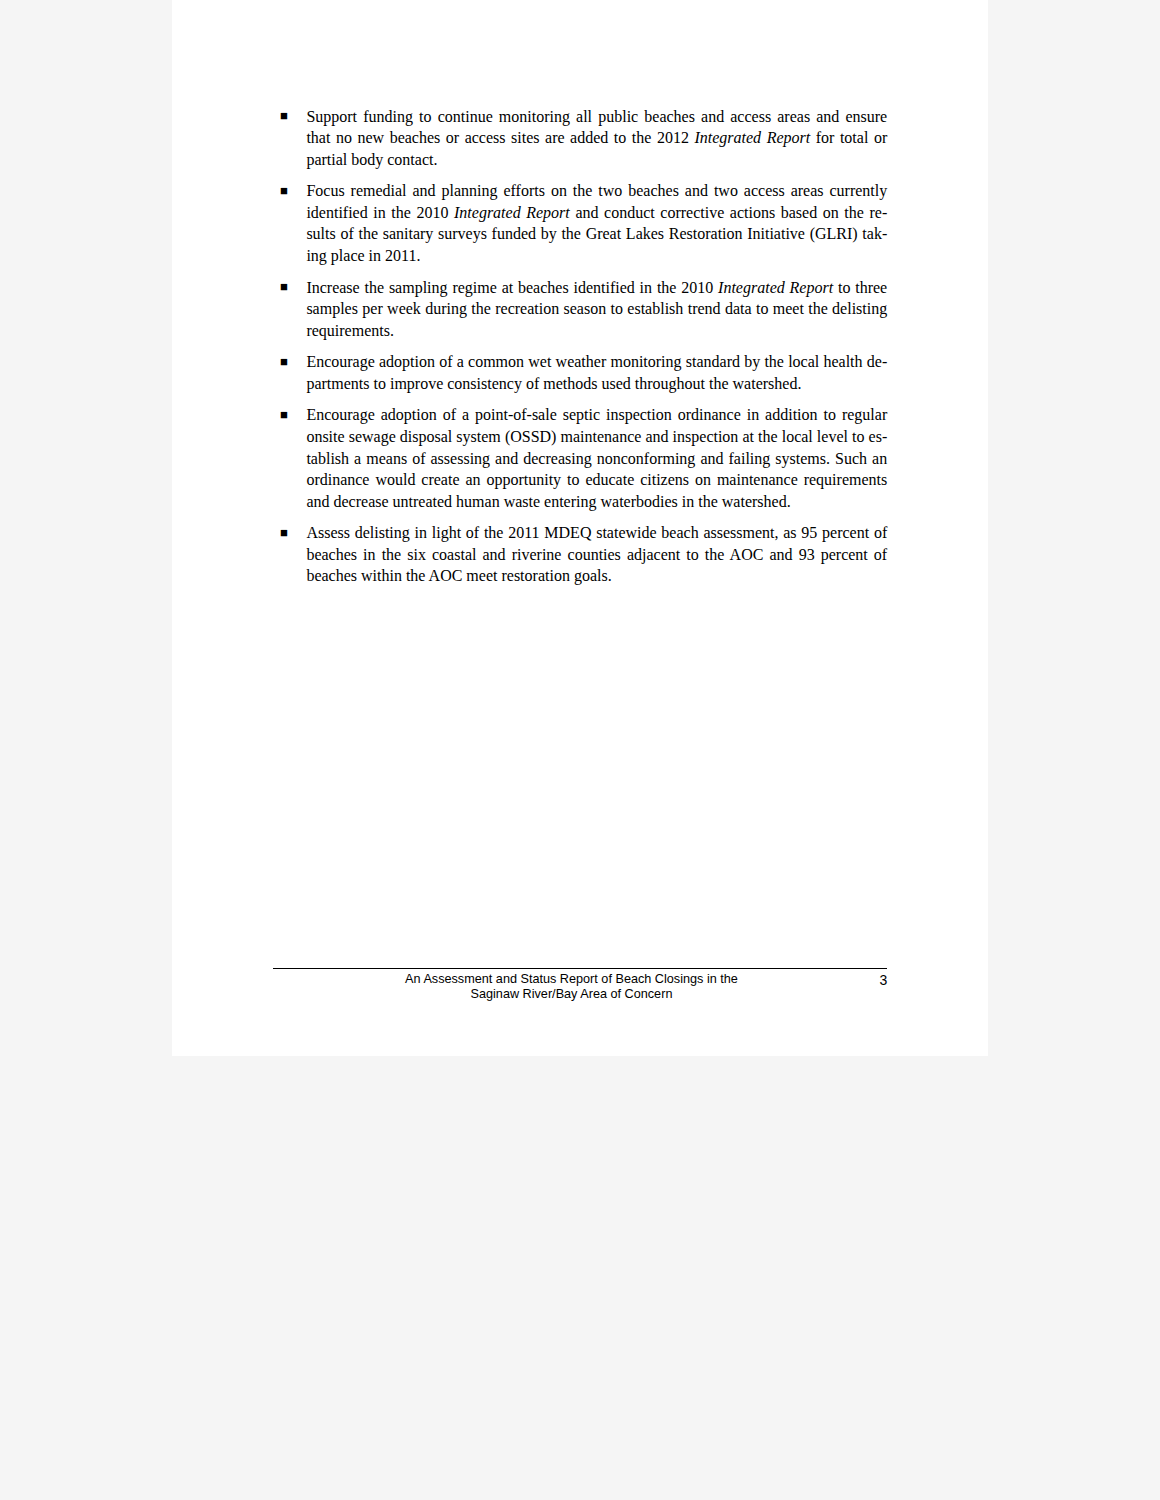Support funding to continue monitoring all public beaches and access areas and ensure that no new beaches or access sites are added to the 2012 Integrated Report for total or partial body contact.
Focus remedial and planning efforts on the two beaches and two access areas currently identified in the 2010 Integrated Report and conduct corrective actions based on the results of the sanitary surveys funded by the Great Lakes Restoration Initiative (GLRI) taking place in 2011.
Increase the sampling regime at beaches identified in the 2010 Integrated Report to three samples per week during the recreation season to establish trend data to meet the delisting requirements.
Encourage adoption of a common wet weather monitoring standard by the local health departments to improve consistency of methods used throughout the watershed.
Encourage adoption of a point-of-sale septic inspection ordinance in addition to regular onsite sewage disposal system (OSSD) maintenance and inspection at the local level to establish a means of assessing and decreasing nonconforming and failing systems. Such an ordinance would create an opportunity to educate citizens on maintenance requirements and decrease untreated human waste entering waterbodies in the watershed.
Assess delisting in light of the 2011 MDEQ statewide beach assessment, as 95 percent of beaches in the six coastal and riverine counties adjacent to the AOC and 93 percent of beaches within the AOC meet restoration goals.
An Assessment and Status Report of Beach Closings in the
Saginaw River/Bay Area of Concern
3